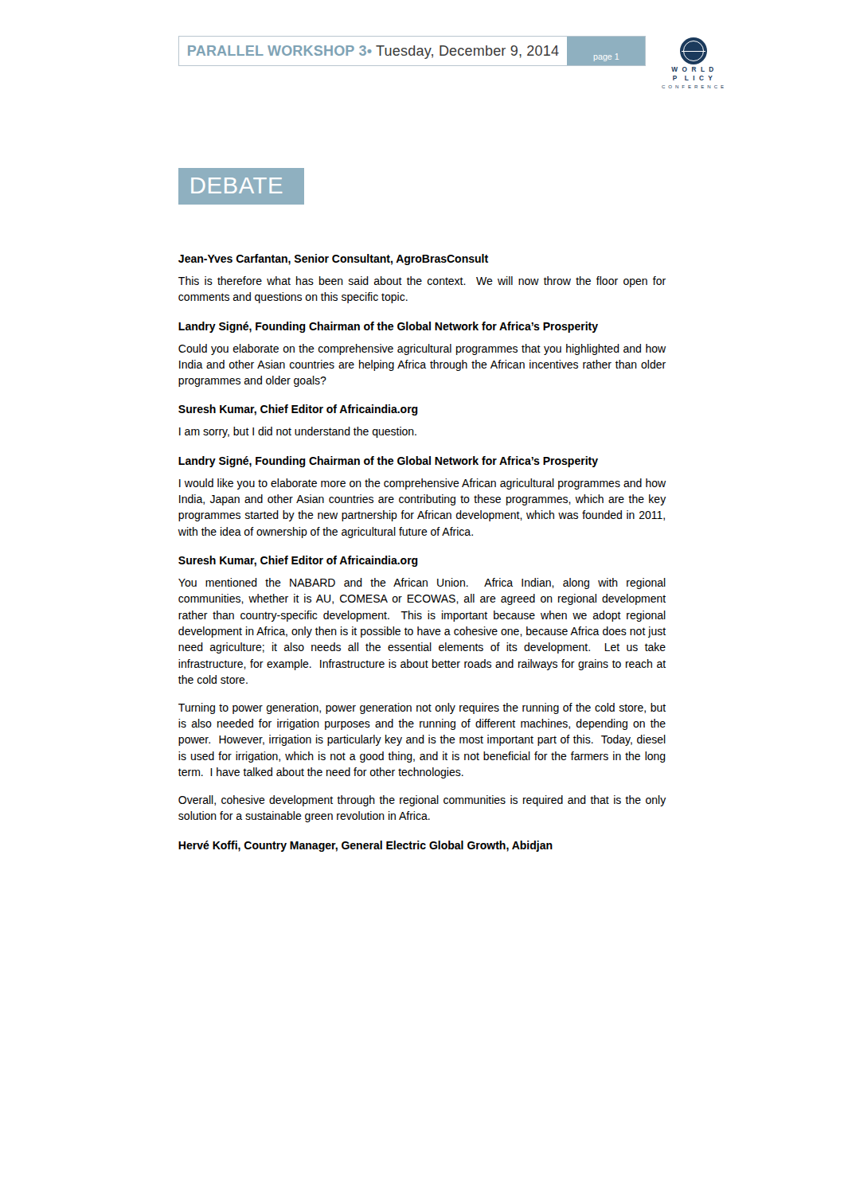PARALLEL WORKSHOP 3• Tuesday, December 9, 2014
page 1
W O R L D P L I C Y C O N F E R E N C E
DEBATE
Jean-Yves Carfantan, Senior Consultant, AgroBrasConsult
This is therefore what has been said about the context. We will now throw the floor open for comments and questions on this specific topic.
Landry Signé, Founding Chairman of the Global Network for Africa’s Prosperity
Could you elaborate on the comprehensive agricultural programmes that you highlighted and how India and other Asian countries are helping Africa through the African incentives rather than older programmes and older goals?
Suresh Kumar, Chief Editor of Africaindia.org
I am sorry, but I did not understand the question.
Landry Signé, Founding Chairman of the Global Network for Africa’s Prosperity
I would like you to elaborate more on the comprehensive African agricultural programmes and how India, Japan and other Asian countries are contributing to these programmes, which are the key programmes started by the new partnership for African development, which was founded in 2011, with the idea of ownership of the agricultural future of Africa.
Suresh Kumar, Chief Editor of Africaindia.org
You mentioned the NABARD and the African Union. Africa Indian, along with regional communities, whether it is AU, COMESA or ECOWAS, all are agreed on regional development rather than country-specific development. This is important because when we adopt regional development in Africa, only then is it possible to have a cohesive one, because Africa does not just need agriculture; it also needs all the essential elements of its development. Let us take infrastructure, for example. Infrastructure is about better roads and railways for grains to reach at the cold store.
Turning to power generation, power generation not only requires the running of the cold store, but is also needed for irrigation purposes and the running of different machines, depending on the power. However, irrigation is particularly key and is the most important part of this. Today, diesel is used for irrigation, which is not a good thing, and it is not beneficial for the farmers in the long term. I have talked about the need for other technologies.
Overall, cohesive development through the regional communities is required and that is the only solution for a sustainable green revolution in Africa.
Hervé Koffi, Country Manager, General Electric Global Growth, Abidjan